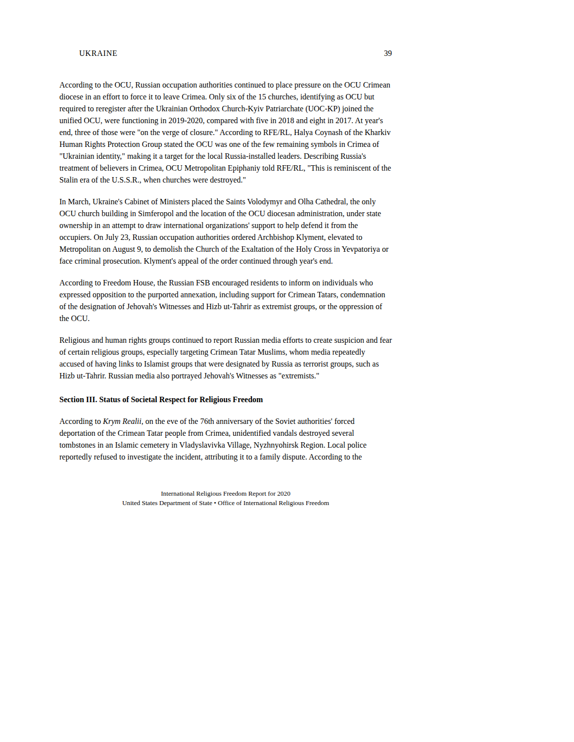UKRAINE 39
According to the OCU, Russian occupation authorities continued to place pressure on the OCU Crimean diocese in an effort to force it to leave Crimea. Only six of the 15 churches, identifying as OCU but required to reregister after the Ukrainian Orthodox Church-Kyiv Patriarchate (UOC-KP) joined the unified OCU, were functioning in 2019-2020, compared with five in 2018 and eight in 2017. At year's end, three of those were "on the verge of closure." According to RFE/RL, Halya Coynash of the Kharkiv Human Rights Protection Group stated the OCU was one of the few remaining symbols in Crimea of "Ukrainian identity," making it a target for the local Russia-installed leaders. Describing Russia's treatment of believers in Crimea, OCU Metropolitan Epiphaniy told RFE/RL, "This is reminiscent of the Stalin era of the U.S.S.R., when churches were destroyed."
In March, Ukraine's Cabinet of Ministers placed the Saints Volodymyr and Olha Cathedral, the only OCU church building in Simferopol and the location of the OCU diocesan administration, under state ownership in an attempt to draw international organizations' support to help defend it from the occupiers. On July 23, Russian occupation authorities ordered Archbishop Klyment, elevated to Metropolitan on August 9, to demolish the Church of the Exaltation of the Holy Cross in Yevpatoriya or face criminal prosecution. Klyment's appeal of the order continued through year's end.
According to Freedom House, the Russian FSB encouraged residents to inform on individuals who expressed opposition to the purported annexation, including support for Crimean Tatars, condemnation of the designation of Jehovah's Witnesses and Hizb ut-Tahrir as extremist groups, or the oppression of the OCU.
Religious and human rights groups continued to report Russian media efforts to create suspicion and fear of certain religious groups, especially targeting Crimean Tatar Muslims, whom media repeatedly accused of having links to Islamist groups that were designated by Russia as terrorist groups, such as Hizb ut-Tahrir. Russian media also portrayed Jehovah's Witnesses as "extremists."
Section III. Status of Societal Respect for Religious Freedom
According to Krym Realii, on the eve of the 76th anniversary of the Soviet authorities' forced deportation of the Crimean Tatar people from Crimea, unidentified vandals destroyed several tombstones in an Islamic cemetery in Vladyslavivka Village, Nyzhnyohirsk Region. Local police reportedly refused to investigate the incident, attributing it to a family dispute. According to the
International Religious Freedom Report for 2020
United States Department of State • Office of International Religious Freedom